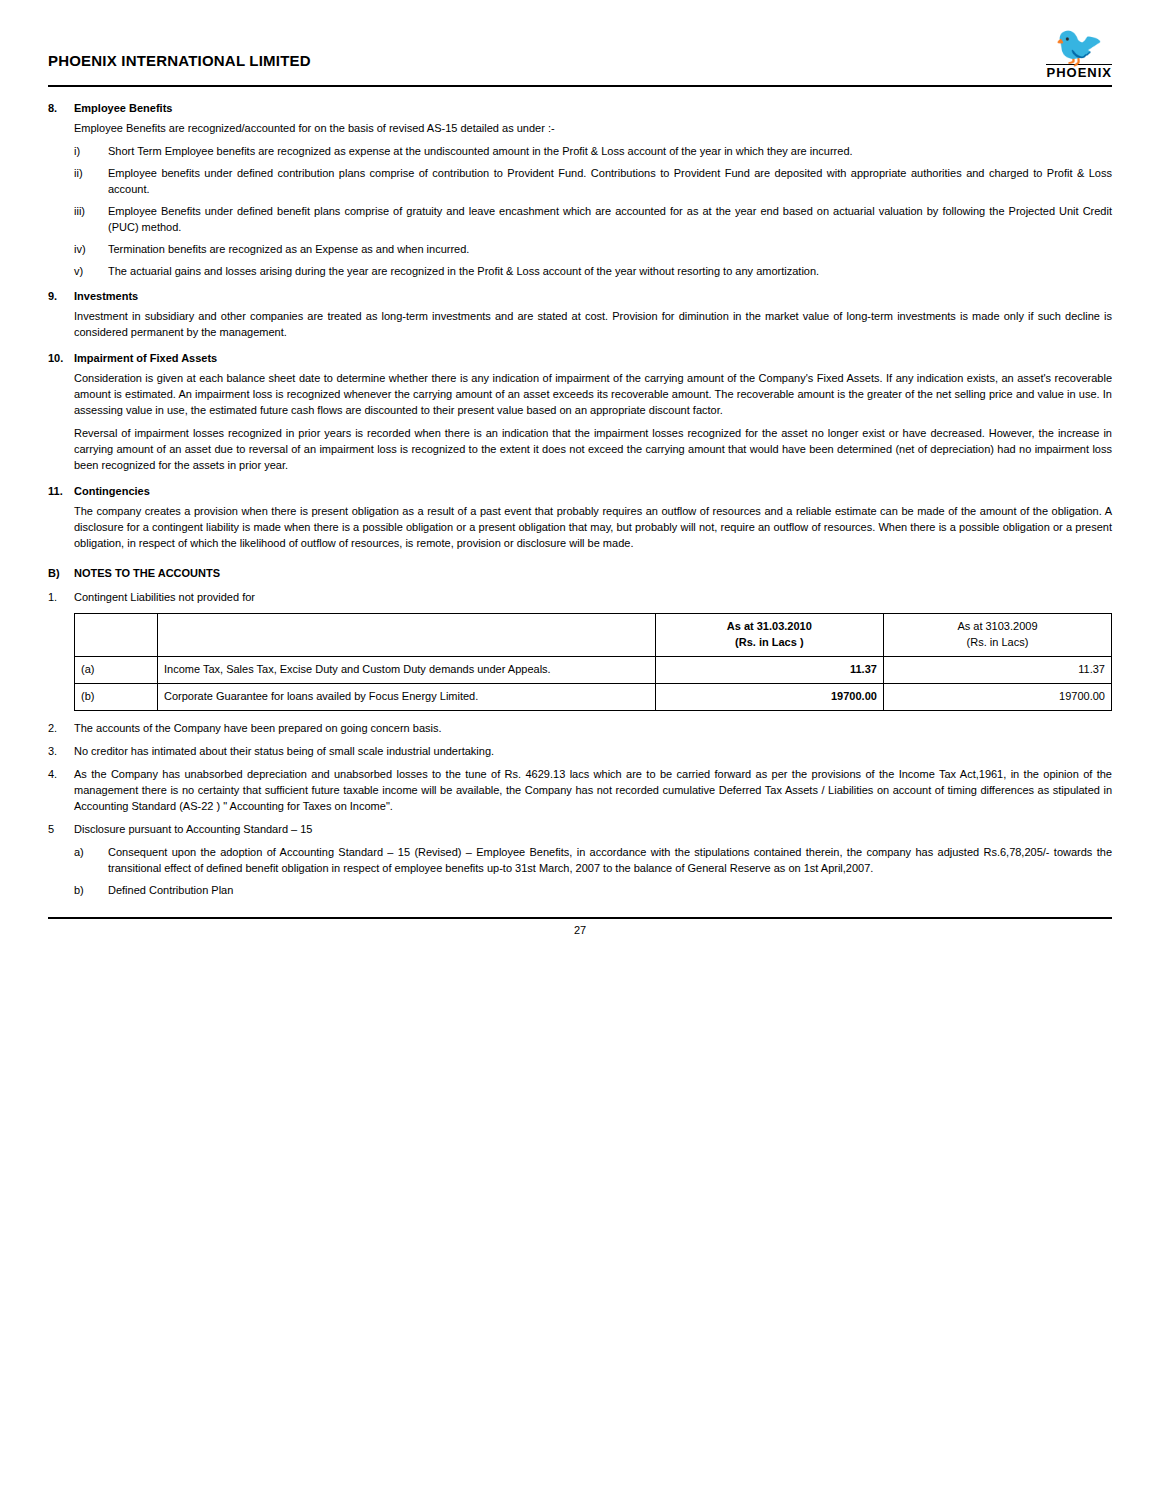PHOENIX INTERNATIONAL LIMITED
🐦
PHOENIX
8.
Employee Benefits
Employee Benefits are recognized/accounted for on the basis of revised AS-15 detailed as under :-
i)
Short Term Employee benefits are recognized as expense at the undiscounted amount in the Profit & Loss account of the year in which they are incurred.
ii)
Employee benefits under defined contribution plans comprise of contribution to Provident Fund. Contributions to Provident Fund are deposited with appropriate authorities and charged to Profit & Loss account.
iii)
Employee Benefits under defined benefit plans comprise of gratuity and leave encashment which are accounted for as at the year end based on actuarial valuation by following the Projected Unit Credit (PUC) method.
iv)
Termination benefits are recognized as an Expense as and when incurred.
v)
The actuarial gains and losses arising during the year are recognized in the Profit & Loss account of the year without resorting to any amortization.
9.
Investments
Investment in subsidiary and other companies are treated as long-term investments and are stated at cost. Provision for diminution in the market value of long-term investments is made only if such decline is considered permanent by the management.
10.
Impairment of Fixed Assets
Consideration is given at each balance sheet date to determine whether there is any indication of impairment of the carrying amount of the Company's Fixed Assets. If any indication exists, an asset's recoverable amount is estimated. An impairment loss is recognized whenever the carrying amount of an asset exceeds its recoverable amount. The recoverable amount is the greater of the net selling price and value in use. In assessing value in use, the estimated future cash flows are discounted to their present value based on an appropriate discount factor.
Reversal of impairment losses recognized in prior years is recorded when there is an indication that the impairment losses recognized for the asset no longer exist or have decreased. However, the increase in carrying amount of an asset due to reversal of an impairment loss is recognized to the extent it does not exceed the carrying amount that would have been determined (net of depreciation) had no impairment loss been recognized for the assets in prior year.
11.
Contingencies
The company creates a provision when there is present obligation as a result of a past event that probably requires an outflow of resources and a reliable estimate can be made of the amount of the obligation. A disclosure for a contingent liability is made when there is a possible obligation or a present obligation that may, but probably will not, require an outflow of resources. When there is a possible obligation or a present obligation, in respect of which the likelihood of outflow of resources, is remote, provision or disclosure will be made.
B)
NOTES TO THE ACCOUNTS
1.
Contingent Liabilities not provided for
| | | As at 31.03.2010 (Rs. in Lacs ) | As at 3103.2009 (Rs. in Lacs) |
| (a) | Income Tax, Sales Tax, Excise Duty and Custom Duty demands under Appeals. | 11.37 | 11.37 |
| (b) | Corporate Guarantee for loans availed by Focus Energy Limited. | 19700.00 | 19700.00 |
2.
The accounts of the Company have been prepared on going concern basis.
3.
No creditor has intimated about their status being of small scale industrial undertaking.
4.
As the Company has unabsorbed depreciation and unabsorbed losses to the tune of Rs. 4629.13 lacs which are to be carried forward as per the provisions of the Income Tax Act,1961, in the opinion of the management there is no certainty that sufficient future taxable income will be available, the Company has not recorded cumulative Deferred Tax Assets / Liabilities on account of timing differences as stipulated in Accounting Standard (AS-22 ) " Accounting for Taxes on Income".
5
Disclosure pursuant to Accounting Standard – 15
a)
Consequent upon the adoption of Accounting Standard – 15 (Revised) – Employee Benefits, in accordance with the stipulations contained therein, the company has adjusted Rs.6,78,205/- towards the transitional effect of defined benefit obligation in respect of employee benefits up-to 31st March, 2007 to the balance of General Reserve as on 1st April,2007.
b)
Defined Contribution Plan
27